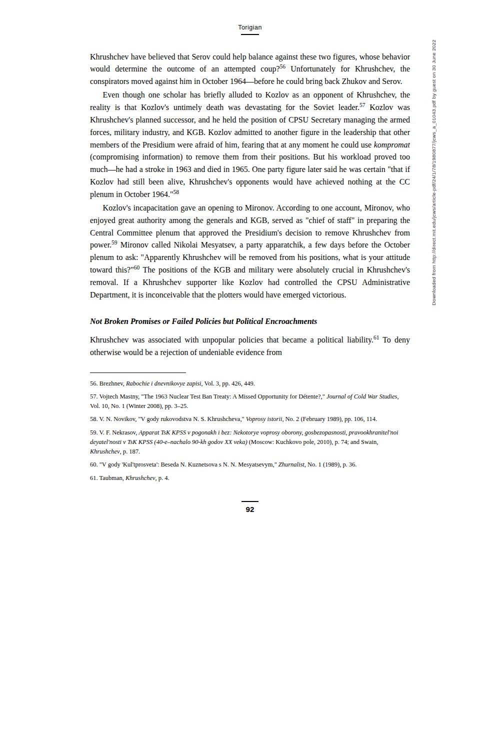Downloaded from http://direct.mit.edu/jcws/article-pdf/24/1/78/1980877/jcws_a_01043.pdf by guest on 30 June 2022
Torigian
Khrushchev have believed that Serov could help balance against these two figures, whose behavior would determine the outcome of an attempted coup?56 Unfortunately for Khrushchev, the conspirators moved against him in October 1964—before he could bring back Zhukov and Serov.
Even though one scholar has briefly alluded to Kozlov as an opponent of Khrushchev, the reality is that Kozlov's untimely death was devastating for the Soviet leader.57 Kozlov was Khrushchev's planned successor, and he held the position of CPSU Secretary managing the armed forces, military industry, and KGB. Kozlov admitted to another figure in the leadership that other members of the Presidium were afraid of him, fearing that at any moment he could use kompromat (compromising information) to remove them from their positions. But his workload proved too much—he had a stroke in 1963 and died in 1965. One party figure later said he was certain "that if Kozlov had still been alive, Khrushchev's opponents would have achieved nothing at the CC plenum in October 1964."58
Kozlov's incapacitation gave an opening to Mironov. According to one account, Mironov, who enjoyed great authority among the generals and KGB, served as "chief of staff" in preparing the Central Committee plenum that approved the Presidium's decision to remove Khrushchev from power.59 Mironov called Nikolai Mesyatsev, a party apparatchik, a few days before the October plenum to ask: "Apparently Khrushchev will be removed from his positions, what is your attitude toward this?"60 The positions of the KGB and military were absolutely crucial in Khrushchev's removal. If a Khrushchev supporter like Kozlov had controlled the CPSU Administrative Department, it is inconceivable that the plotters would have emerged victorious.
Not Broken Promises or Failed Policies but Political Encroachments
Khrushchev was associated with unpopular policies that became a political liability.61 To deny otherwise would be a rejection of undeniable evidence from
56. Brezhnev, Rabochie i dnevnikovye zapisi, Vol. 3, pp. 426, 449.
57. Vojtech Mastny, "The 1963 Nuclear Test Ban Treaty: A Missed Opportunity for Détente?," Journal of Cold War Studies, Vol. 10, No. 1 (Winter 2008), pp. 3–25.
58. V. N. Novikov, "V gody rukovodstva N. S. Khrushcheva," Voprosy istorii, No. 2 (February 1989), pp. 106, 114.
59. V. F. Nekrasov, Apparat TsK KPSS v pogonakh i bez: Nekotorye voprosy oborony, gosbezopasnosti, pravookhranitel'noi deyatel'nosti v TsK KPSS (40-e–nachalo 90-kh godov XX veka) (Moscow: Kuchkovo pole, 2010), p. 74; and Swain, Khrushchev, p. 187.
60. "V gody 'Kul'tprosveta': Beseda N. Kuznetsova s N. N. Mesyatsevym," Zhurnalist, No. 1 (1989), p. 36.
61. Taubman, Khrushchev, p. 4.
92